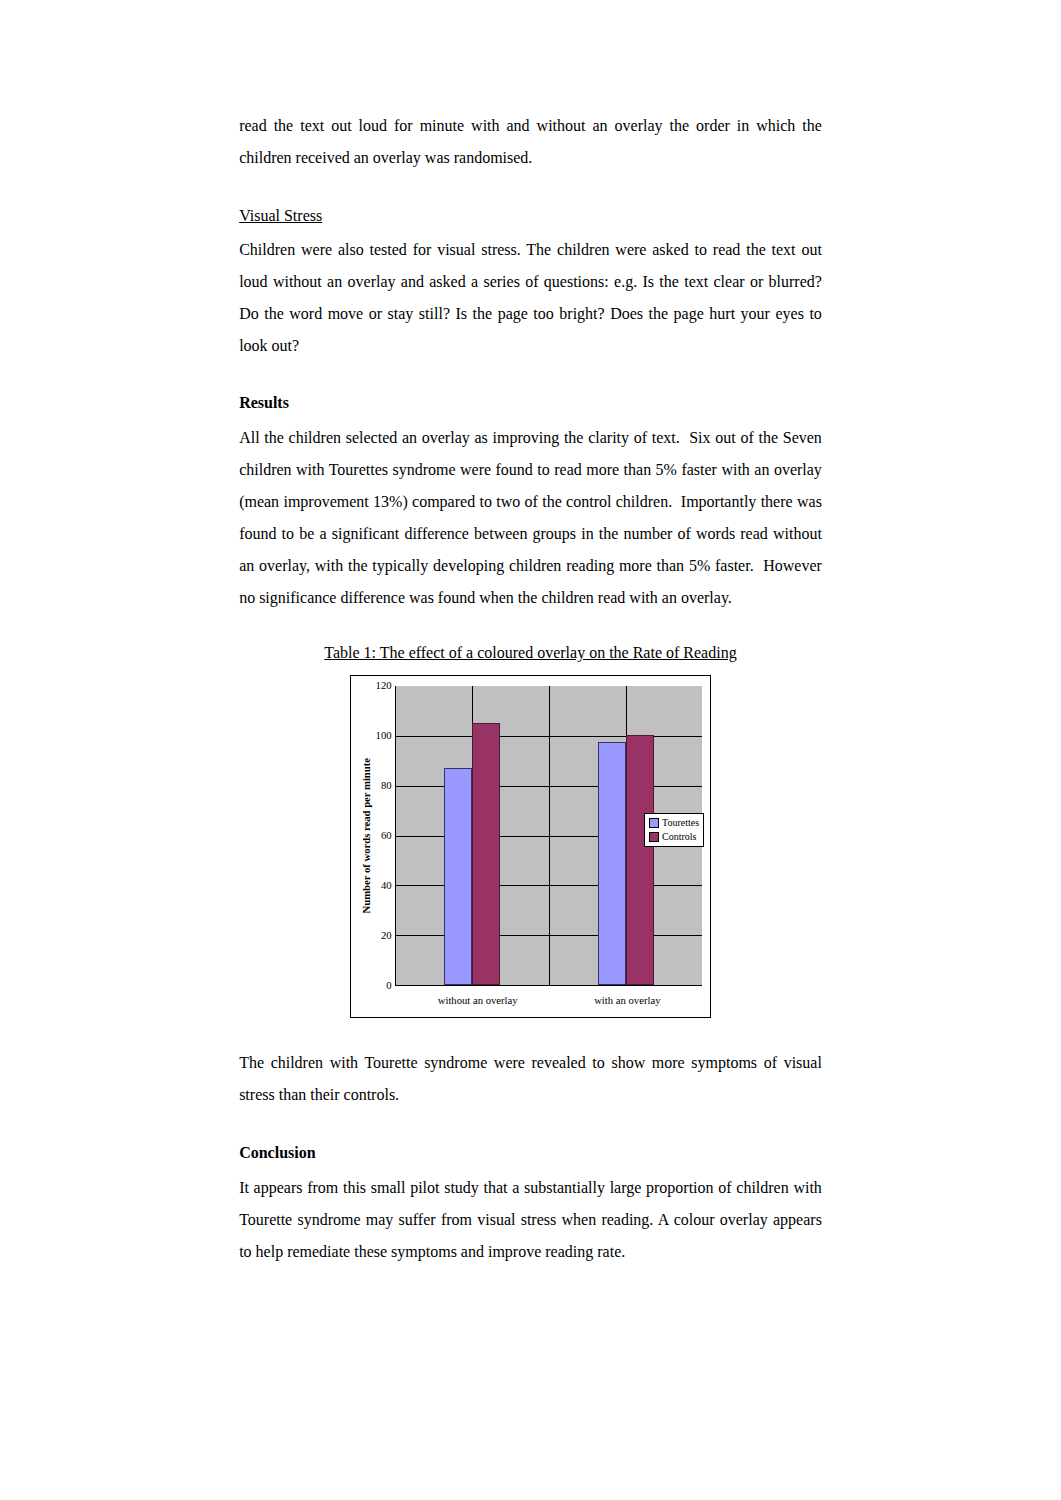read the text out loud for minute with and without an overlay the order in which the children received an overlay was randomised.
Visual Stress
Children were also tested for visual stress. The children were asked to read the text out loud without an overlay and asked a series of questions: e.g. Is the text clear or blurred? Do the word move or stay still? Is the page too bright? Does the page hurt your eyes to look out?
Results
All the children selected an overlay as improving the clarity of text. Six out of the Seven children with Tourettes syndrome were found to read more than 5% faster with an overlay (mean improvement 13%) compared to two of the control children. Importantly there was found to be a significant difference between groups in the number of words read without an overlay, with the typically developing children reading more than 5% faster. However no significance difference was found when the children read with an overlay.
Table 1: The effect of a coloured overlay on the Rate of Reading
Number of words read per minute
120 100 80 60 40 20 0
Tourettes
Controls
without an overlay
with an overlay
The children with Tourette syndrome were revealed to show more symptoms of visual stress than their controls.
Conclusion
It appears from this small pilot study that a substantially large proportion of children with Tourette syndrome may suffer from visual stress when reading. A colour overlay appears to help remediate these symptoms and improve reading rate.